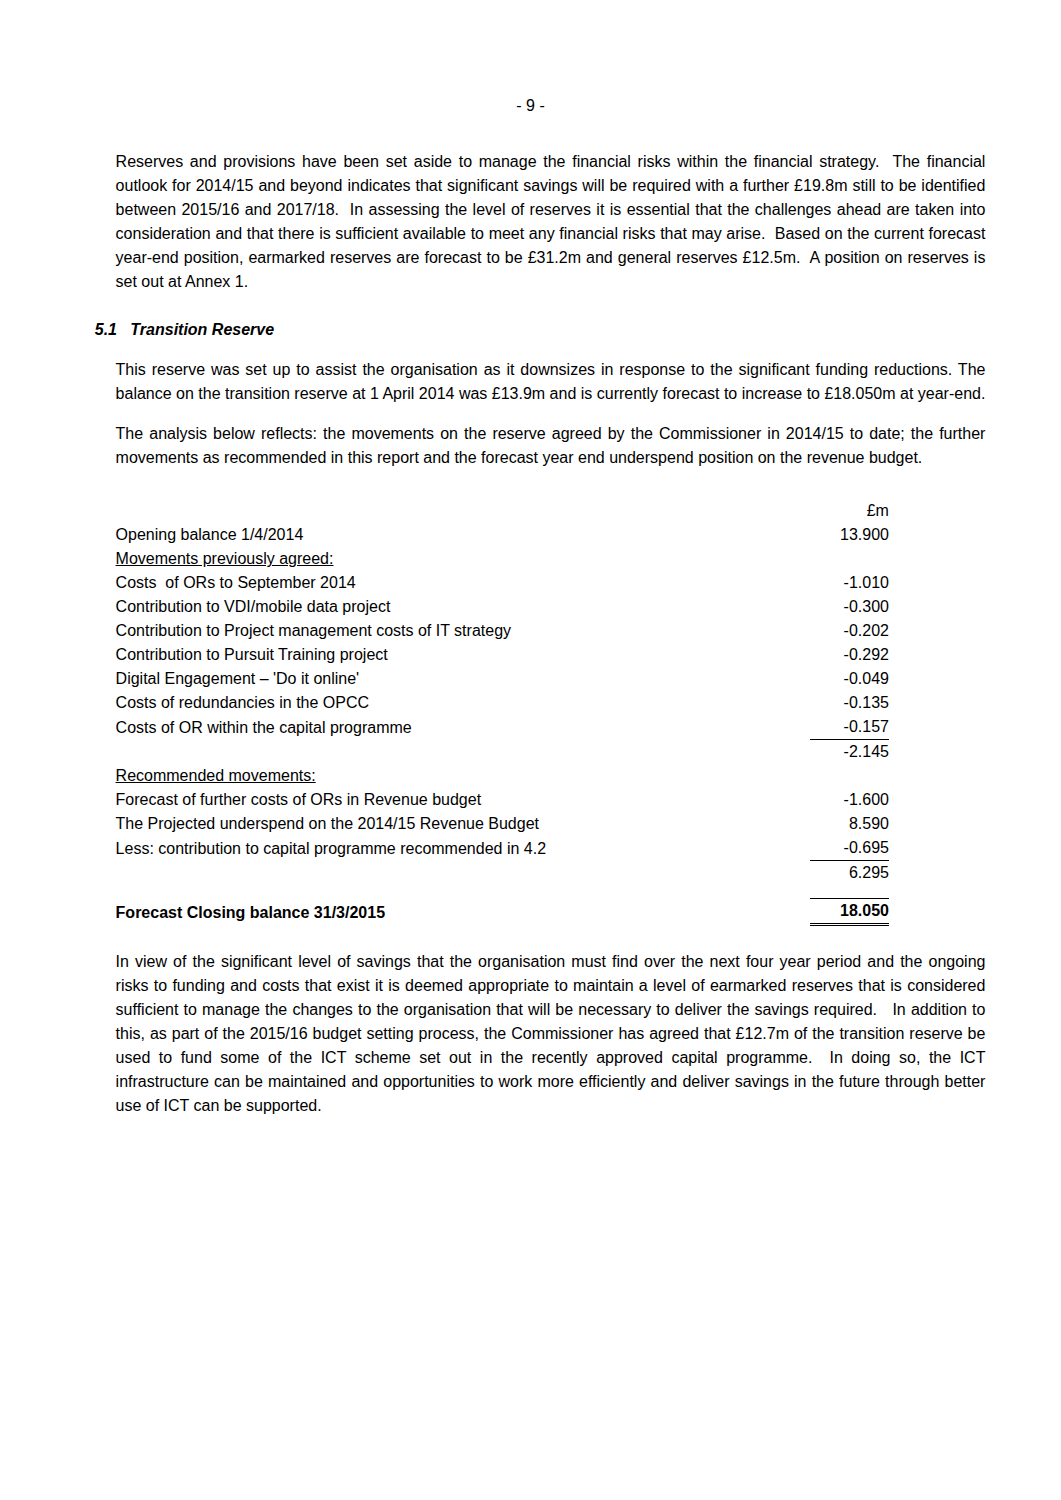- 9 -
Reserves and provisions have been set aside to manage the financial risks within the financial strategy. The financial outlook for 2014/15 and beyond indicates that significant savings will be required with a further £19.8m still to be identified between 2015/16 and 2017/18. In assessing the level of reserves it is essential that the challenges ahead are taken into consideration and that there is sufficient available to meet any financial risks that may arise. Based on the current forecast year-end position, earmarked reserves are forecast to be £31.2m and general reserves £12.5m. A position on reserves is set out at Annex 1.
5.1 Transition Reserve
This reserve was set up to assist the organisation as it downsizes in response to the significant funding reductions. The balance on the transition reserve at 1 April 2014 was £13.9m and is currently forecast to increase to £18.050m at year-end.
The analysis below reflects: the movements on the reserve agreed by the Commissioner in 2014/15 to date; the further movements as recommended in this report and the forecast year end underspend position on the revenue budget.
| | £m |
| Opening balance 1/4/2014 | 13.900 |
| Movements previously agreed: | |
| Costs of ORs to September 2014 | -1.010 |
| Contribution to VDI/mobile data project | -0.300 |
| Contribution to Project management costs of IT strategy | -0.202 |
| Contribution to Pursuit Training project | -0.292 |
| Digital Engagement – 'Do it online' | -0.049 |
| Costs of redundancies in the OPCC | -0.135 |
| Costs of OR within the capital programme | -0.157 |
| | -2.145 |
| Recommended movements: | |
| Forecast of further costs of ORs in Revenue budget | -1.600 |
| The Projected underspend on the 2014/15 Revenue Budget | 8.590 |
| Less: contribution to capital programme recommended in 4.2 | -0.695 |
| | 6.295 |
| Forecast Closing balance 31/3/2015 | 18.050 |
In view of the significant level of savings that the organisation must find over the next four year period and the ongoing risks to funding and costs that exist it is deemed appropriate to maintain a level of earmarked reserves that is considered sufficient to manage the changes to the organisation that will be necessary to deliver the savings required. In addition to this, as part of the 2015/16 budget setting process, the Commissioner has agreed that £12.7m of the transition reserve be used to fund some of the ICT scheme set out in the recently approved capital programme. In doing so, the ICT infrastructure can be maintained and opportunities to work more efficiently and deliver savings in the future through better use of ICT can be supported.